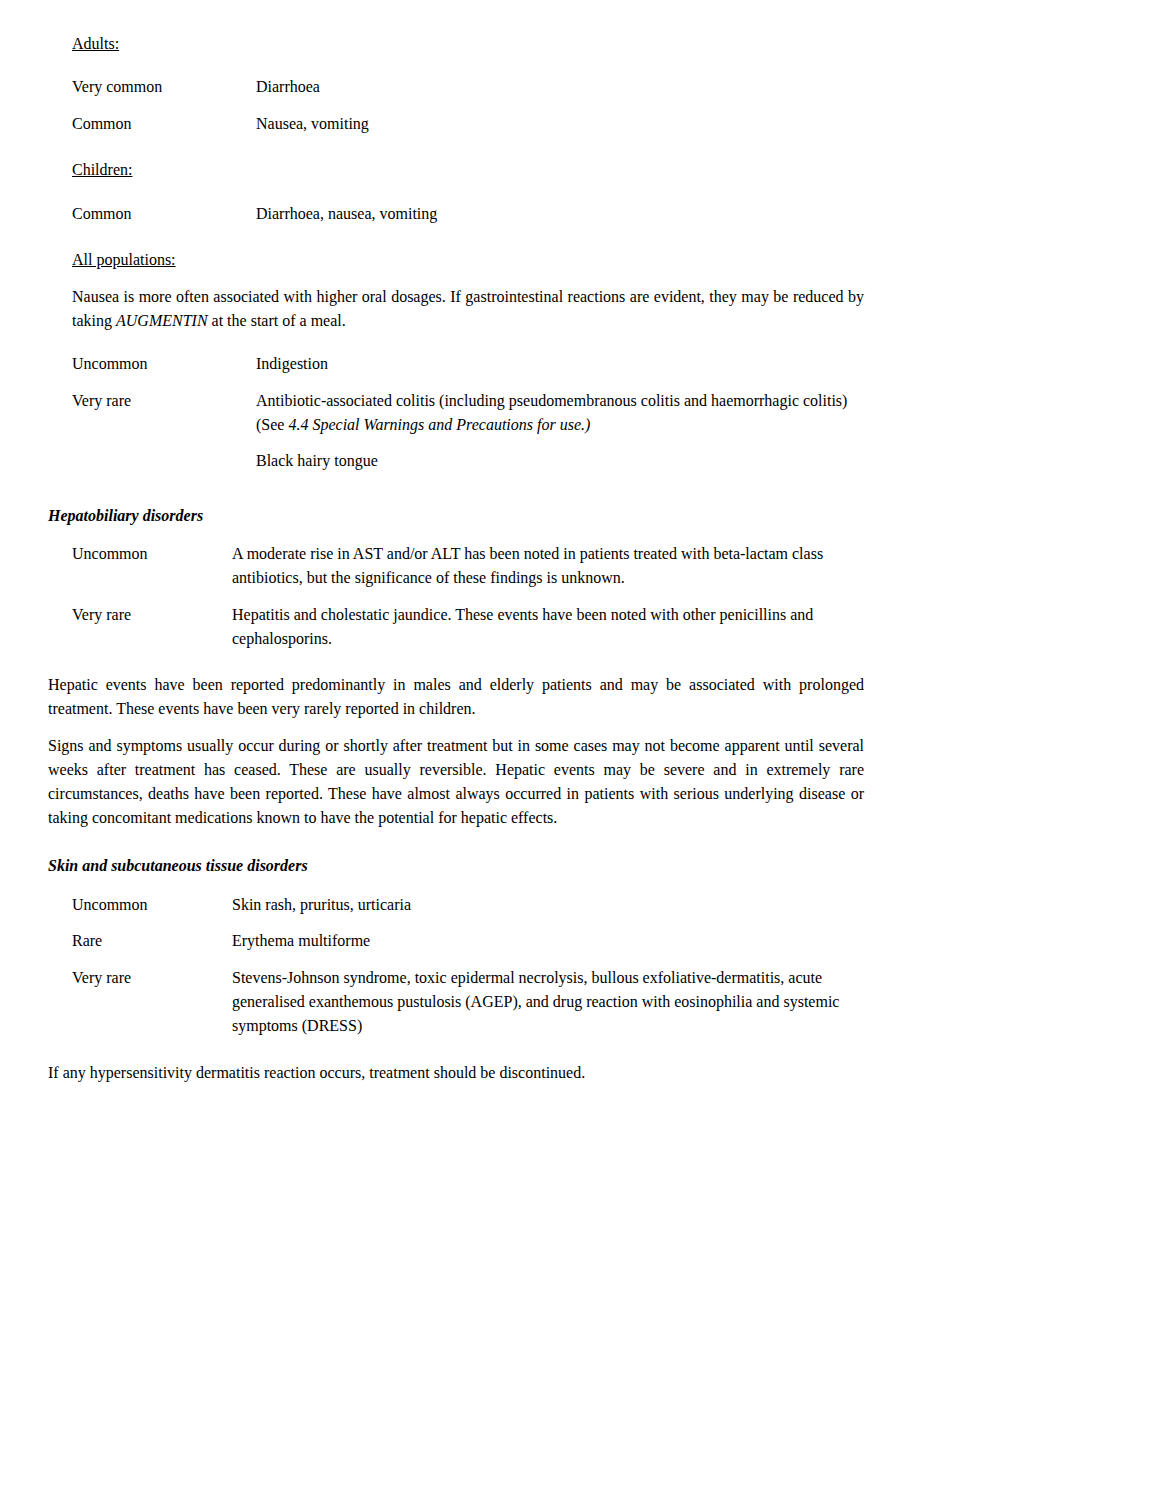Adults:
| Very common | Diarrhoea |
| Common | Nausea, vomiting |
Children:
| Common | Diarrhoea, nausea, vomiting |
All populations:
Nausea is more often associated with higher oral dosages. If gastrointestinal reactions are evident, they may be reduced by taking AUGMENTIN at the start of a meal.
| Uncommon | Indigestion |
| Very rare | Antibiotic-associated colitis (including pseudomembranous colitis and haemorrhagic colitis) (See 4.4 Special Warnings and Precautions for use.) |
| | Black hairy tongue |
Hepatobiliary disorders
| Uncommon | A moderate rise in AST and/or ALT has been noted in patients treated with beta-lactam class antibiotics, but the significance of these findings is unknown. |
| Very rare | Hepatitis and cholestatic jaundice. These events have been noted with other penicillins and cephalosporins. |
Hepatic events have been reported predominantly in males and elderly patients and may be associated with prolonged treatment. These events have been very rarely reported in children.
Signs and symptoms usually occur during or shortly after treatment but in some cases may not become apparent until several weeks after treatment has ceased. These are usually reversible. Hepatic events may be severe and in extremely rare circumstances, deaths have been reported. These have almost always occurred in patients with serious underlying disease or taking concomitant medications known to have the potential for hepatic effects.
Skin and subcutaneous tissue disorders
| Uncommon | Skin rash, pruritus, urticaria |
| Rare | Erythema multiforme |
| Very rare | Stevens-Johnson syndrome, toxic epidermal necrolysis, bullous exfoliative-dermatitis, acute generalised exanthemous pustulosis (AGEP), and drug reaction with eosinophilia and systemic symptoms (DRESS) |
If any hypersensitivity dermatitis reaction occurs, treatment should be discontinued.